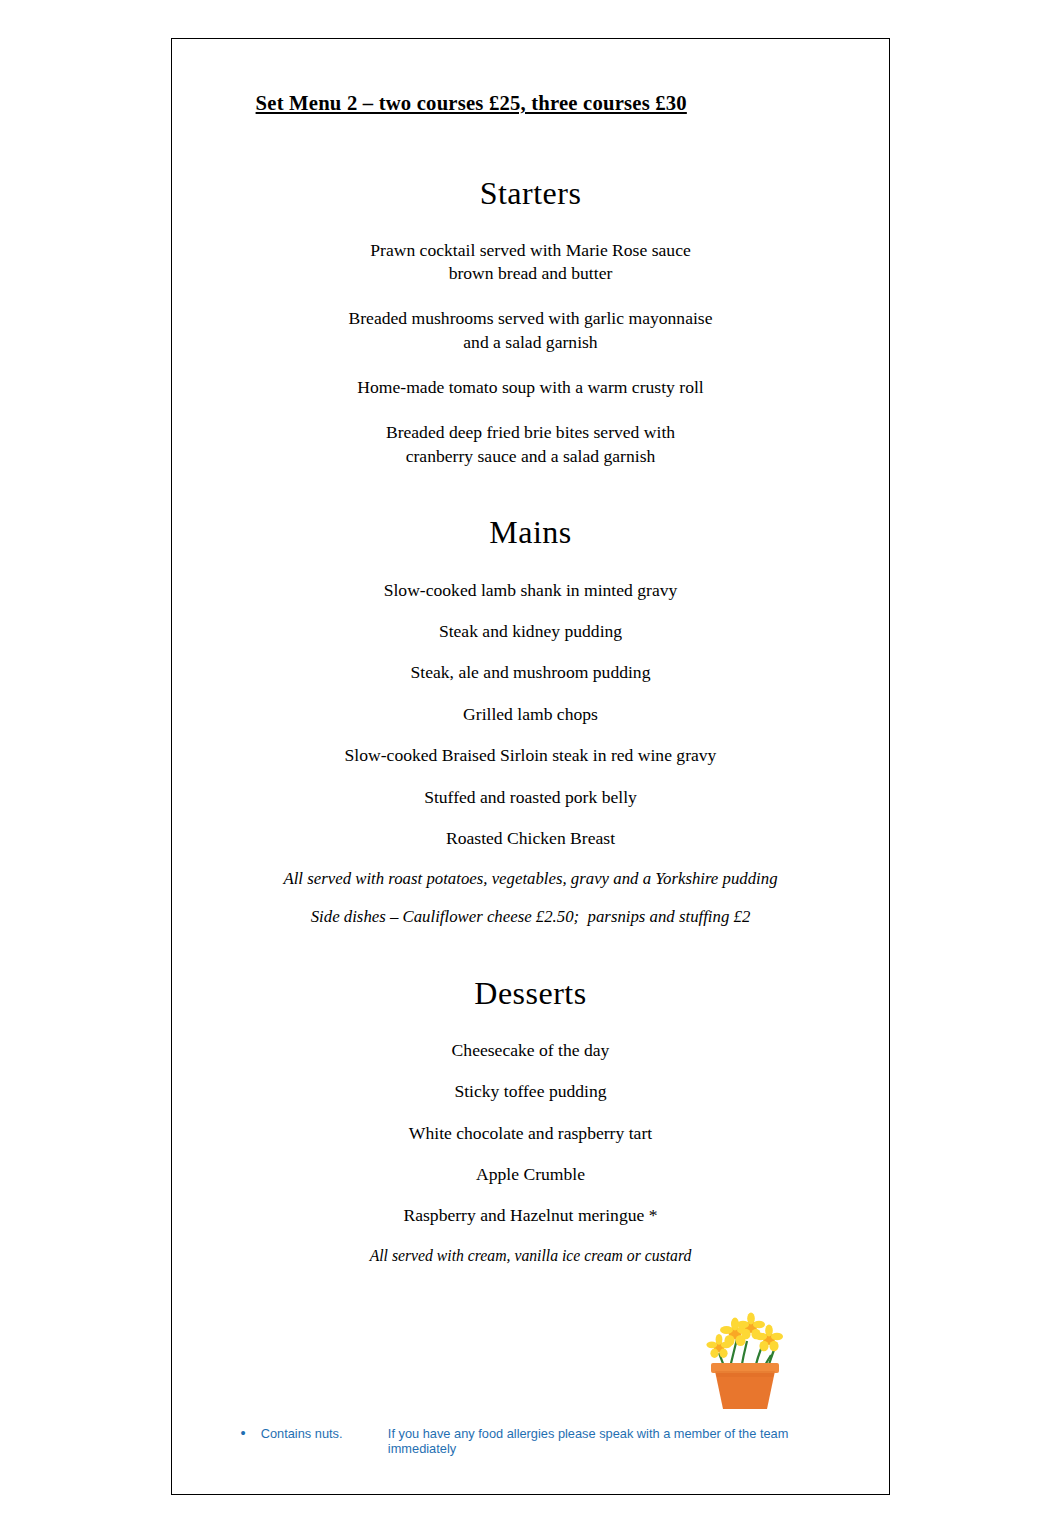Set Menu 2 – two courses £25, three courses £30
Starters
Prawn cocktail served with Marie Rose sauce
brown bread and butter
Breaded mushrooms served with garlic mayonnaise
and a salad garnish
Home-made tomato soup with a warm crusty roll
Breaded deep fried brie bites served with
cranberry sauce and a salad garnish
Mains
Slow-cooked lamb shank in minted gravy
Steak and kidney pudding
Steak, ale and mushroom pudding
Grilled lamb chops
Slow-cooked Braised Sirloin steak in red wine gravy
Stuffed and roasted pork belly
Roasted Chicken Breast
All served with roast potatoes, vegetables, gravy and a Yorkshire pudding
Side dishes – Cauliflower cheese £2.50; parsnips and stuffing £2
Desserts
Cheesecake of the day
Sticky toffee pudding
White chocolate and raspberry tart
Apple Crumble
Raspberry and Hazelnut meringue *
All served with cream, vanilla ice cream or custard
• Contains nuts. If you have any food allergies please speak with a member of the team immediately